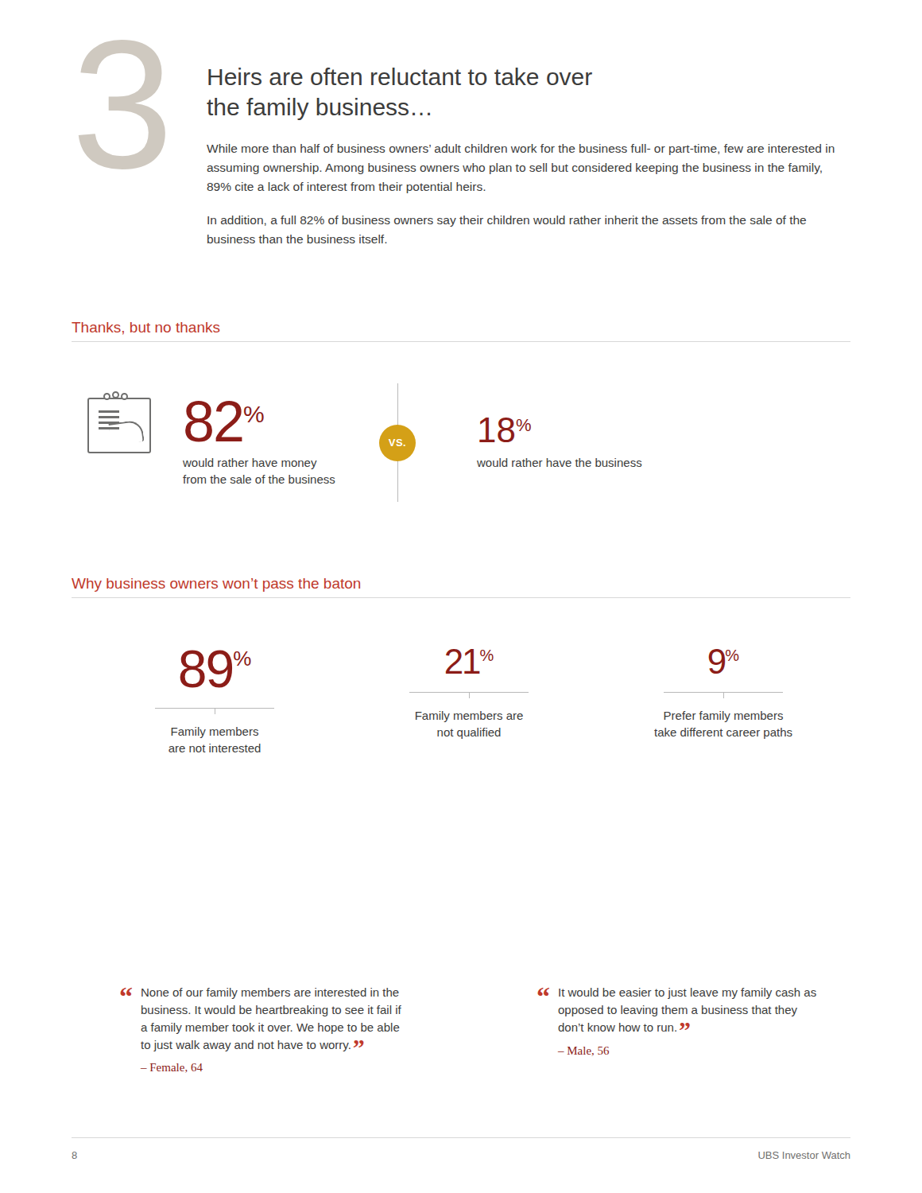3
Heirs are often reluctant to take over
the family business…
While more than half of business owners’ adult children work for the business full- or part-time, few are interested in assuming ownership. Among business owners who plan to sell but considered keeping the business in the family, 89% cite a lack of interest from their potential heirs.
In addition, a full 82% of business owners say their children would rather inherit the assets from the sale of the business than the business itself.
Thanks, but no thanks
82%
would rather have money from the sale of the business
VS.
18%
would rather have the business
Why business owners won’t pass the baton
89%
Family members
are not interested
21%
Family members are
not qualified
9%
Prefer family members
take different career paths
“
None of our family members are interested in the business. It would be heartbreaking to see it fail if a family member took it over. We hope to be able to just walk away and not have to worry.” – Female, 64
“
It would be easier to just leave my family cash as opposed to leaving them a business that they don’t know how to run.” – Male, 56
8
UBS Investor Watch